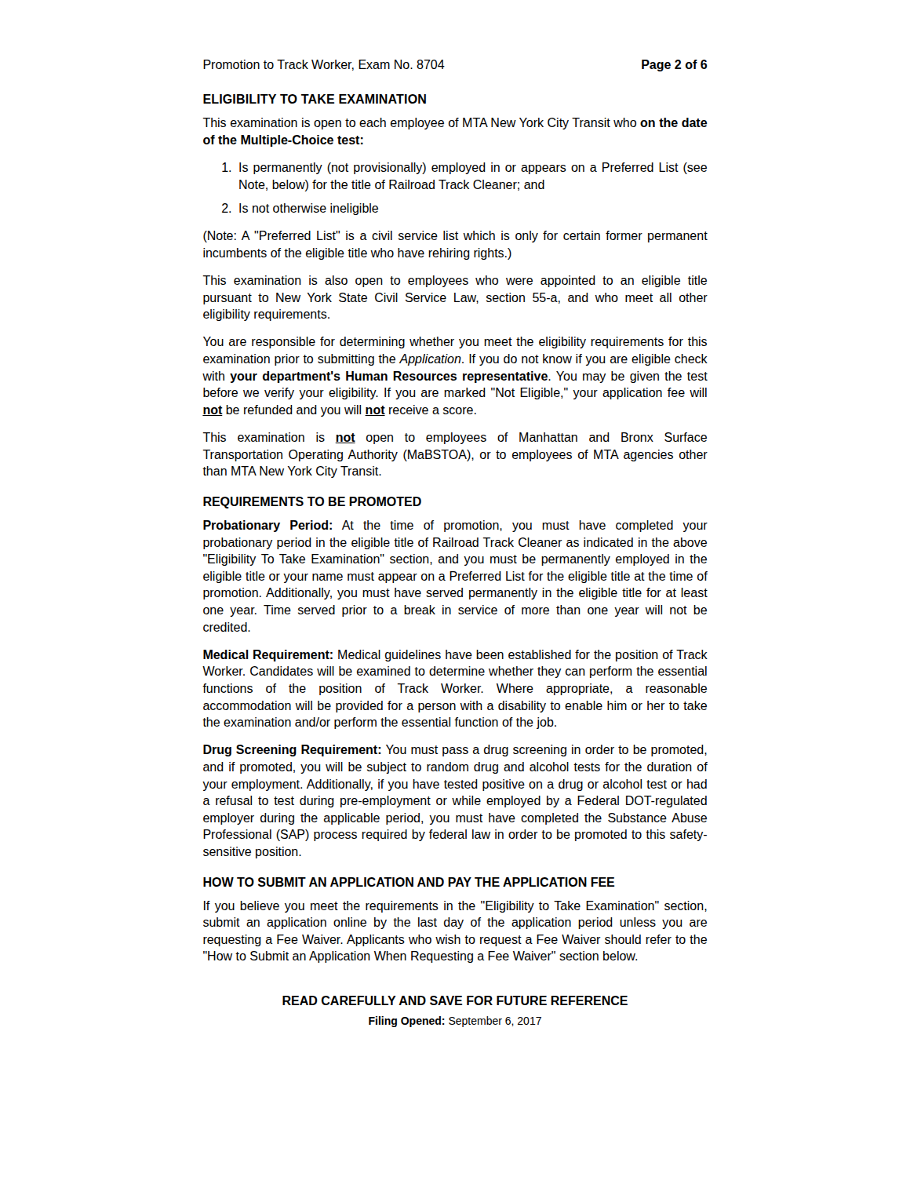Promotion to Track Worker, Exam No. 8704
Page 2 of 6
ELIGIBILITY TO TAKE EXAMINATION
This examination is open to each employee of MTA New York City Transit who on the date of the Multiple-Choice test:
Is permanently (not provisionally) employed in or appears on a Preferred List (see Note, below) for the title of Railroad Track Cleaner; and
Is not otherwise ineligible
(Note: A "Preferred List" is a civil service list which is only for certain former permanent incumbents of the eligible title who have rehiring rights.)
This examination is also open to employees who were appointed to an eligible title pursuant to New York State Civil Service Law, section 55-a, and who meet all other eligibility requirements.
You are responsible for determining whether you meet the eligibility requirements for this examination prior to submitting the Application. If you do not know if you are eligible check with your department's Human Resources representative. You may be given the test before we verify your eligibility. If you are marked "Not Eligible," your application fee will not be refunded and you will not receive a score.
This examination is not open to employees of Manhattan and Bronx Surface Transportation Operating Authority (MaBSTOA), or to employees of MTA agencies other than MTA New York City Transit.
REQUIREMENTS TO BE PROMOTED
Probationary Period: At the time of promotion, you must have completed your probationary period in the eligible title of Railroad Track Cleaner as indicated in the above "Eligibility To Take Examination" section, and you must be permanently employed in the eligible title or your name must appear on a Preferred List for the eligible title at the time of promotion. Additionally, you must have served permanently in the eligible title for at least one year. Time served prior to a break in service of more than one year will not be credited.
Medical Requirement: Medical guidelines have been established for the position of Track Worker. Candidates will be examined to determine whether they can perform the essential functions of the position of Track Worker. Where appropriate, a reasonable accommodation will be provided for a person with a disability to enable him or her to take the examination and/or perform the essential function of the job.
Drug Screening Requirement: You must pass a drug screening in order to be promoted, and if promoted, you will be subject to random drug and alcohol tests for the duration of your employment. Additionally, if you have tested positive on a drug or alcohol test or had a refusal to test during pre-employment or while employed by a Federal DOT-regulated employer during the applicable period, you must have completed the Substance Abuse Professional (SAP) process required by federal law in order to be promoted to this safety-sensitive position.
HOW TO SUBMIT AN APPLICATION AND PAY THE APPLICATION FEE
If you believe you meet the requirements in the "Eligibility to Take Examination" section, submit an application online by the last day of the application period unless you are requesting a Fee Waiver. Applicants who wish to request a Fee Waiver should refer to the "How to Submit an Application When Requesting a Fee Waiver" section below.
READ CAREFULLY AND SAVE FOR FUTURE REFERENCE
Filing Opened: September 6, 2017